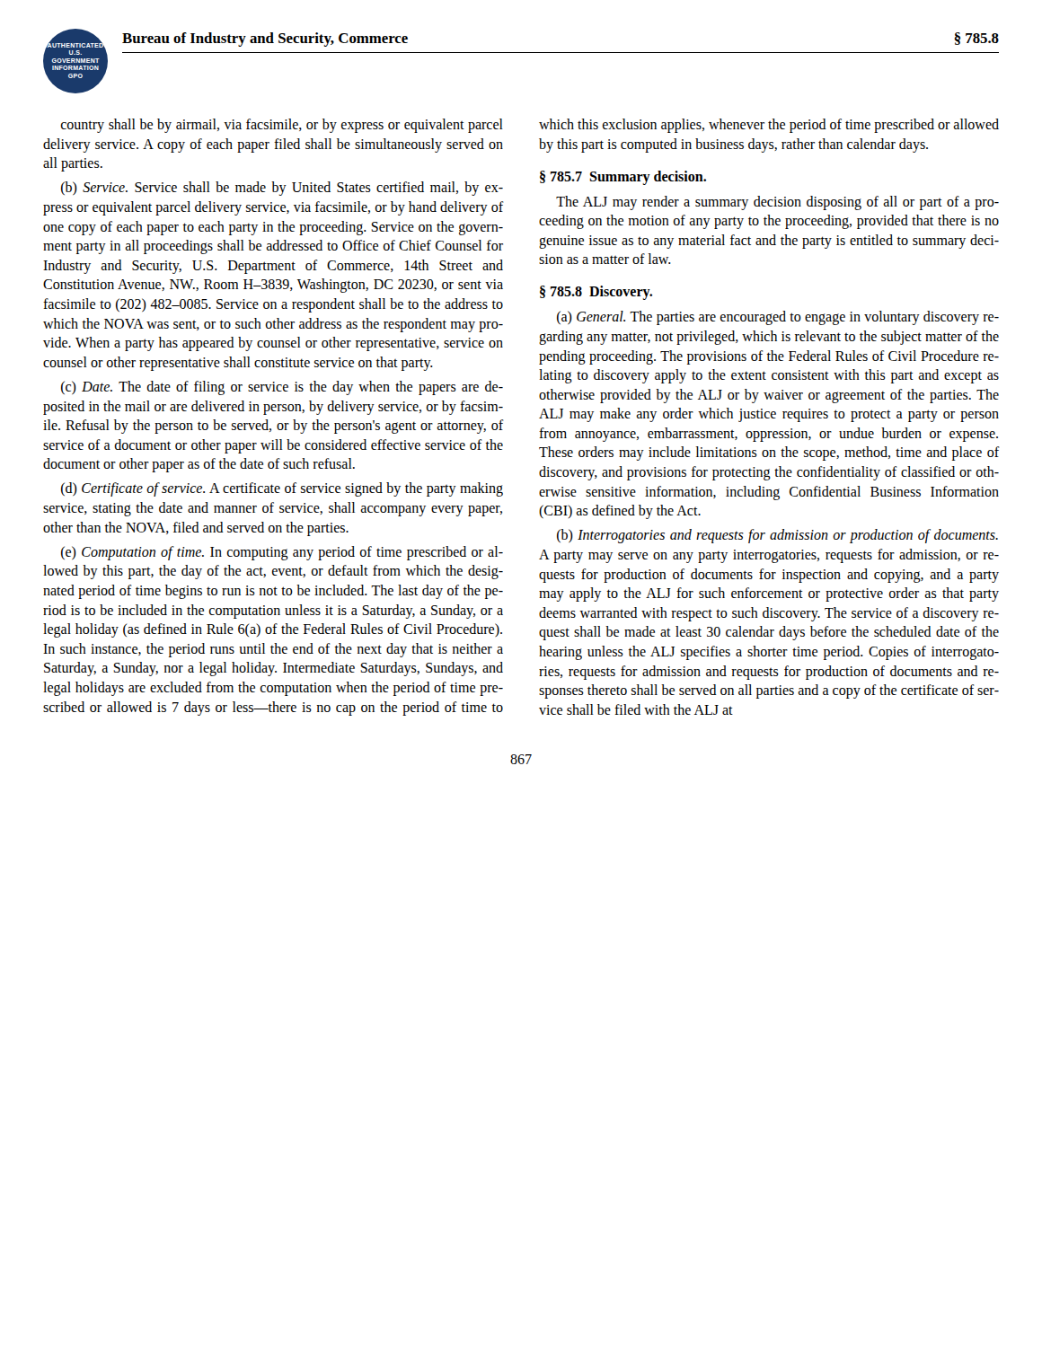AUTHENTICATED
U.S. GOVERNMENT
INFORMATION
GPO
Bureau of Industry and Security, Commerce § 785.8
country shall be by airmail, via facsimile, or by express or equivalent parcel delivery service. A copy of each paper filed shall be simultaneously served on all parties.
(b) Service. Service shall be made by United States certified mail, by express or equivalent parcel delivery service, via facsimile, or by hand delivery of one copy of each paper to each party in the proceeding. Service on the government party in all proceedings shall be addressed to Office of Chief Counsel for Industry and Security, U.S. Department of Commerce, 14th Street and Constitution Avenue, NW., Room H–3839, Washington, DC 20230, or sent via facsimile to (202) 482–0085. Service on a respondent shall be to the address to which the NOVA was sent, or to such other address as the respondent may provide. When a party has appeared by counsel or other representative, service on counsel or other representative shall constitute service on that party.
(c) Date. The date of filing or service is the day when the papers are deposited in the mail or are delivered in person, by delivery service, or by facsimile. Refusal by the person to be served, or by the person's agent or attorney, of service of a document or other paper will be considered effective service of the document or other paper as of the date of such refusal.
(d) Certificate of service. A certificate of service signed by the party making service, stating the date and manner of service, shall accompany every paper, other than the NOVA, filed and served on the parties.
(e) Computation of time. In computing any period of time prescribed or allowed by this part, the day of the act, event, or default from which the designated period of time begins to run is not to be included. The last day of the period is to be included in the computation unless it is a Saturday, a Sunday, or a legal holiday (as defined in Rule 6(a) of the Federal Rules of Civil Procedure). In such instance, the period runs until the end of the next day that is neither a Saturday, a Sunday, nor a legal holiday. Intermediate Saturdays, Sundays, and legal holidays are excluded from the computation when the period of time prescribed or allowed is 7 days or less—there is no cap on the period of time to which this exclusion applies, whenever the period of time prescribed or allowed by this part is computed in business days, rather than calendar days.
§ 785.7 Summary decision.
The ALJ may render a summary decision disposing of all or part of a proceeding on the motion of any party to the proceeding, provided that there is no genuine issue as to any material fact and the party is entitled to summary decision as a matter of law.
§ 785.8 Discovery.
(a) General. The parties are encouraged to engage in voluntary discovery regarding any matter, not privileged, which is relevant to the subject matter of the pending proceeding. The provisions of the Federal Rules of Civil Procedure relating to discovery apply to the extent consistent with this part and except as otherwise provided by the ALJ or by waiver or agreement of the parties. The ALJ may make any order which justice requires to protect a party or person from annoyance, embarrassment, oppression, or undue burden or expense. These orders may include limitations on the scope, method, time and place of discovery, and provisions for protecting the confidentiality of classified or otherwise sensitive information, including Confidential Business Information (CBI) as defined by the Act.
(b) Interrogatories and requests for admission or production of documents. A party may serve on any party interrogatories, requests for admission, or requests for production of documents for inspection and copying, and a party may apply to the ALJ for such enforcement or protective order as that party deems warranted with respect to such discovery. The service of a discovery request shall be made at least 30 calendar days before the scheduled date of the hearing unless the ALJ specifies a shorter time period. Copies of interrogatories, requests for admission and requests for production of documents and responses thereto shall be served on all parties and a copy of the certificate of service shall be filed with the ALJ at
867